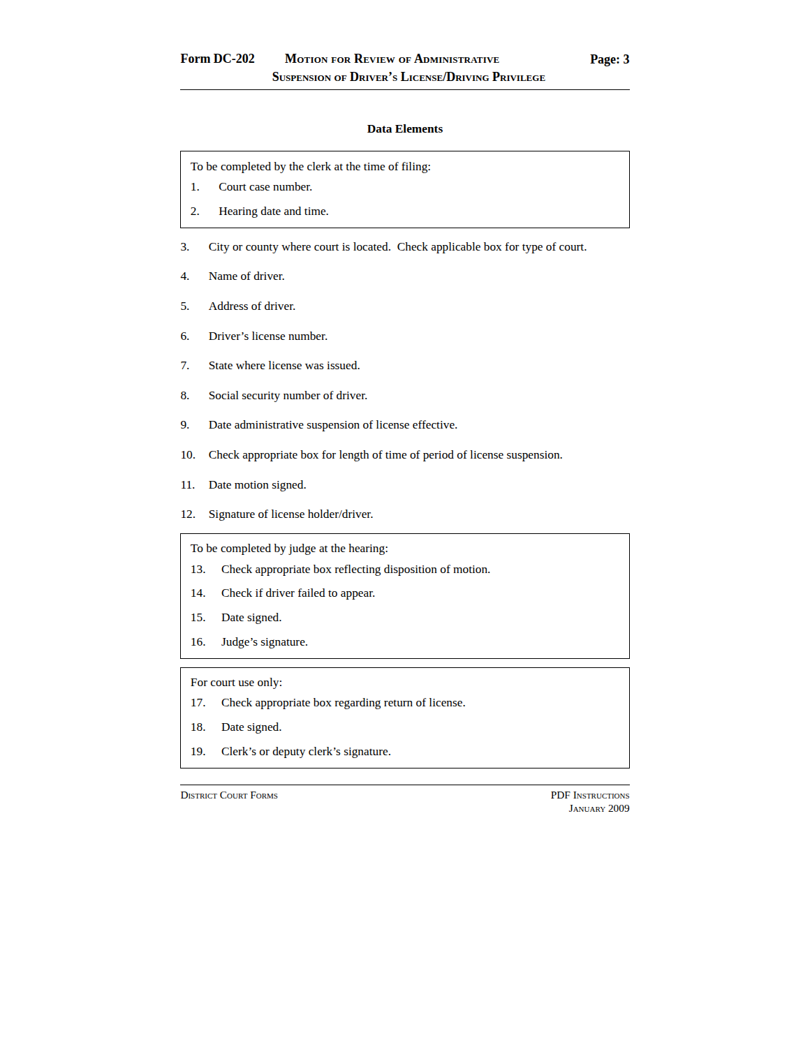Form DC-202 Motion for Review of Administrative
Suspension of Driver’s License/Driving Privilege
Page: 3
Data Elements
To be completed by the clerk at the time of filing:
1. Court case number.
2. Hearing date and time.
3. City or county where court is located. Check applicable box for type of court.
4. Name of driver.
5. Address of driver.
6. Driver’s license number.
7. State where license was issued.
8. Social security number of driver.
9. Date administrative suspension of license effective.
10. Check appropriate box for length of time of period of license suspension.
11. Date motion signed.
12. Signature of license holder/driver.
To be completed by judge at the hearing:
13. Check appropriate box reflecting disposition of motion.
14. Check if driver failed to appear.
15. Date signed.
16. Judge’s signature.
For court use only:
17. Check appropriate box regarding return of license.
18. Date signed.
19. Clerk’s or deputy clerk’s signature.
District Court Forms
PDF Instructions
January 2009